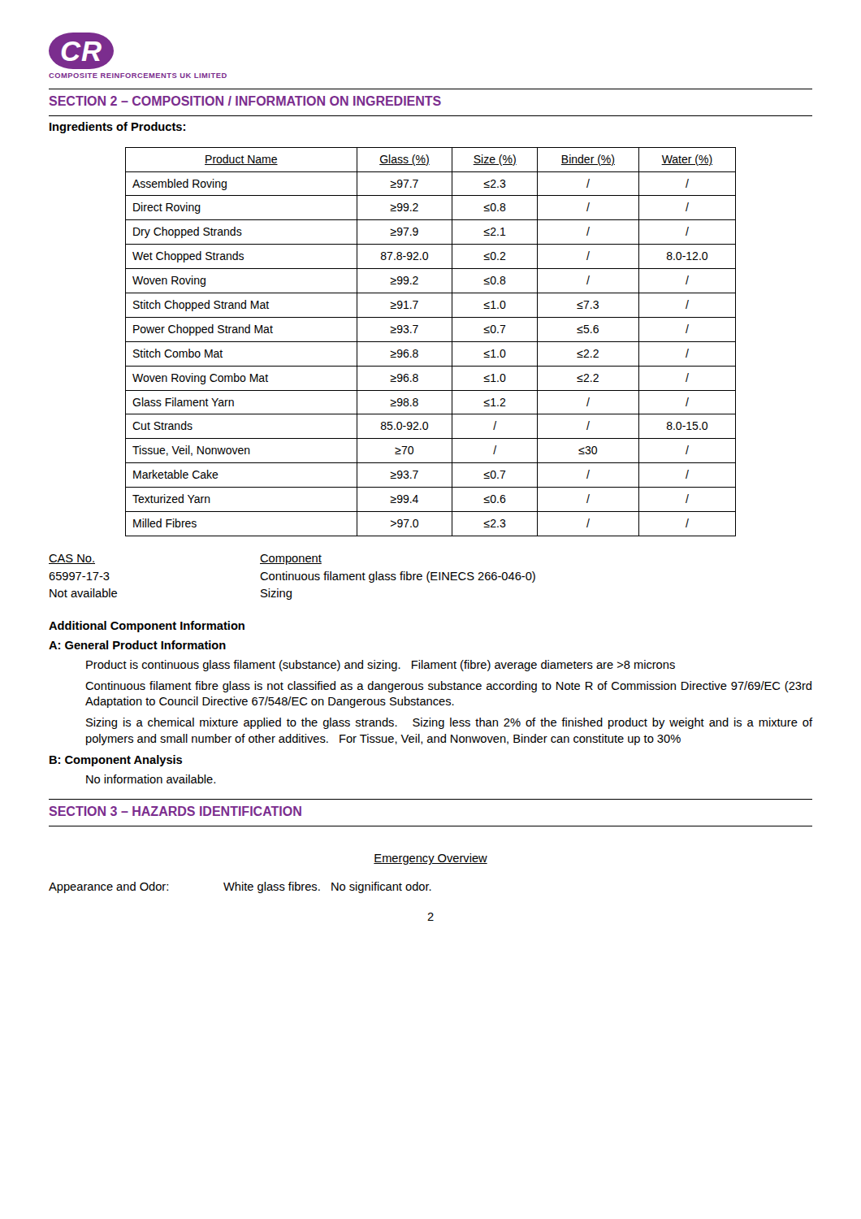CR
COMPOSITE REINFORCEMENTS UK LIMITED
SECTION 2 – COMPOSITION / INFORMATION ON INGREDIENTS
Ingredients of Products:
| Product Name | Glass (%) | Size (%) | Binder (%) | Water (%) |
| --- | --- | --- | --- | --- |
| Assembled Roving | ≥97.7 | ≤2.3 | / | / |
| Direct Roving | ≥99.2 | ≤0.8 | / | / |
| Dry Chopped Strands | ≥97.9 | ≤2.1 | / | / |
| Wet Chopped Strands | 87.8-92.0 | ≤0.2 | / | 8.0-12.0 |
| Woven Roving | ≥99.2 | ≤0.8 | / | / |
| Stitch Chopped Strand Mat | ≥91.7 | ≤1.0 | ≤7.3 | / |
| Power Chopped Strand Mat | ≥93.7 | ≤0.7 | ≤5.6 | / |
| Stitch Combo Mat | ≥96.8 | ≤1.0 | ≤2.2 | / |
| Woven Roving Combo Mat | ≥96.8 | ≤1.0 | ≤2.2 | / |
| Glass Filament Yarn | ≥98.8 | ≤1.2 | / | / |
| Cut Strands | 85.0-92.0 | / | / | 8.0-15.0 |
| Tissue, Veil, Nonwoven | ≥70 | / | ≤30 | / |
| Marketable Cake | ≥93.7 | ≤0.7 | / | / |
| Texturized Yarn | ≥99.4 | ≤0.6 | / | / |
| Milled Fibres | >97.0 | ≤2.3 | / | / |
| CAS No. | Component |
| 65997-17-3 | Continuous filament glass fibre (EINECS 266-046-0) |
| Not available | Sizing |
Additional Component Information
A: General Product Information
Product is continuous glass filament (substance) and sizing. Filament (fibre) average diameters are >8 microns
Continuous filament fibre glass is not classified as a dangerous substance according to Note R of Commission Directive 97/69/EC (23rd Adaptation to Council Directive 67/548/EC on Dangerous Substances.
Sizing is a chemical mixture applied to the glass strands. Sizing less than 2% of the finished product by weight and is a mixture of polymers and small number of other additives. For Tissue, Veil, and Nonwoven, Binder can constitute up to 30%
B: Component Analysis
No information available.
SECTION 3 – HAZARDS IDENTIFICATION
Emergency Overview
Appearance and Odor: White glass fibres. No significant odor.
2